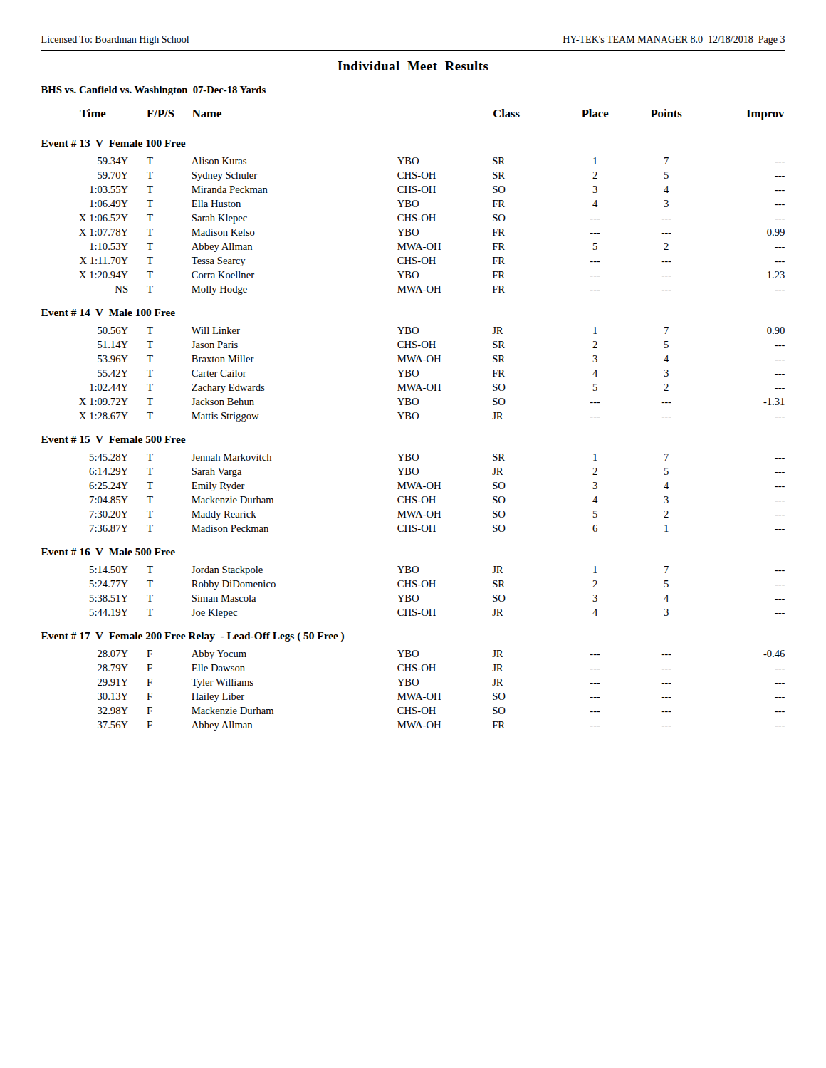Licensed To: Boardman High School
HY-TEK's TEAM MANAGER 8.0 12/18/2018 Page 3
Individual Meet Results
BHS vs. Canfield vs. Washington 07-Dec-18 Yards
| Time | F/P/S | Name | | Class | Place | Points | Improv |
| --- | --- | --- | --- | --- | --- | --- | --- |
| Event # 13 V Female 100 Free |
| 59.34Y | T | Alison Kuras | YBO | SR | 1 | 7 | --- |
| 59.70Y | T | Sydney Schuler | CHS-OH | SR | 2 | 5 | --- |
| 1:03.55Y | T | Miranda Peckman | CHS-OH | SO | 3 | 4 | --- |
| 1:06.49Y | T | Ella Huston | YBO | FR | 4 | 3 | --- |
| X 1:06.52Y | T | Sarah Klepec | CHS-OH | SO | --- | --- | --- |
| X 1:07.78Y | T | Madison Kelso | YBO | FR | --- | --- | 0.99 |
| 1:10.53Y | T | Abbey Allman | MWA-OH | FR | 5 | 2 | --- |
| X 1:11.70Y | T | Tessa Searcy | CHS-OH | FR | --- | --- | --- |
| X 1:20.94Y | T | Corra Koellner | YBO | FR | --- | --- | 1.23 |
| NS | T | Molly Hodge | MWA-OH | FR | --- | --- | --- |
| Event # 14 V Male 100 Free |
| 50.56Y | T | Will Linker | YBO | JR | 1 | 7 | 0.90 |
| 51.14Y | T | Jason Paris | CHS-OH | SR | 2 | 5 | --- |
| 53.96Y | T | Braxton Miller | MWA-OH | SR | 3 | 4 | --- |
| 55.42Y | T | Carter Cailor | YBO | FR | 4 | 3 | --- |
| 1:02.44Y | T | Zachary Edwards | MWA-OH | SO | 5 | 2 | --- |
| X 1:09.72Y | T | Jackson Behun | YBO | SO | --- | --- | -1.31 |
| X 1:28.67Y | T | Mattis Striggow | YBO | JR | --- | --- | --- |
| Event # 15 V Female 500 Free |
| 5:45.28Y | T | Jennah Markovitch | YBO | SR | 1 | 7 | --- |
| 6:14.29Y | T | Sarah Varga | YBO | JR | 2 | 5 | --- |
| 6:25.24Y | T | Emily Ryder | MWA-OH | SO | 3 | 4 | --- |
| 7:04.85Y | T | Mackenzie Durham | CHS-OH | SO | 4 | 3 | --- |
| 7:30.20Y | T | Maddy Rearick | MWA-OH | SO | 5 | 2 | --- |
| 7:36.87Y | T | Madison Peckman | CHS-OH | SO | 6 | 1 | --- |
| Event # 16 V Male 500 Free |
| 5:14.50Y | T | Jordan Stackpole | YBO | JR | 1 | 7 | --- |
| 5:24.77Y | T | Robby DiDomenico | CHS-OH | SR | 2 | 5 | --- |
| 5:38.51Y | T | Siman Mascola | YBO | SO | 3 | 4 | --- |
| 5:44.19Y | T | Joe Klepec | CHS-OH | JR | 4 | 3 | --- |
| Event # 17 V Female 200 Free Relay - Lead-Off Legs ( 50 Free ) |
| 28.07Y | F | Abby Yocum | YBO | JR | --- | --- | -0.46 |
| 28.79Y | F | Elle Dawson | CHS-OH | JR | --- | --- | --- |
| 29.91Y | F | Tyler Williams | YBO | JR | --- | --- | --- |
| 30.13Y | F | Hailey Liber | MWA-OH | SO | --- | --- | --- |
| 32.98Y | F | Mackenzie Durham | CHS-OH | SO | --- | --- | --- |
| 37.56Y | F | Abbey Allman | MWA-OH | FR | --- | --- | --- |